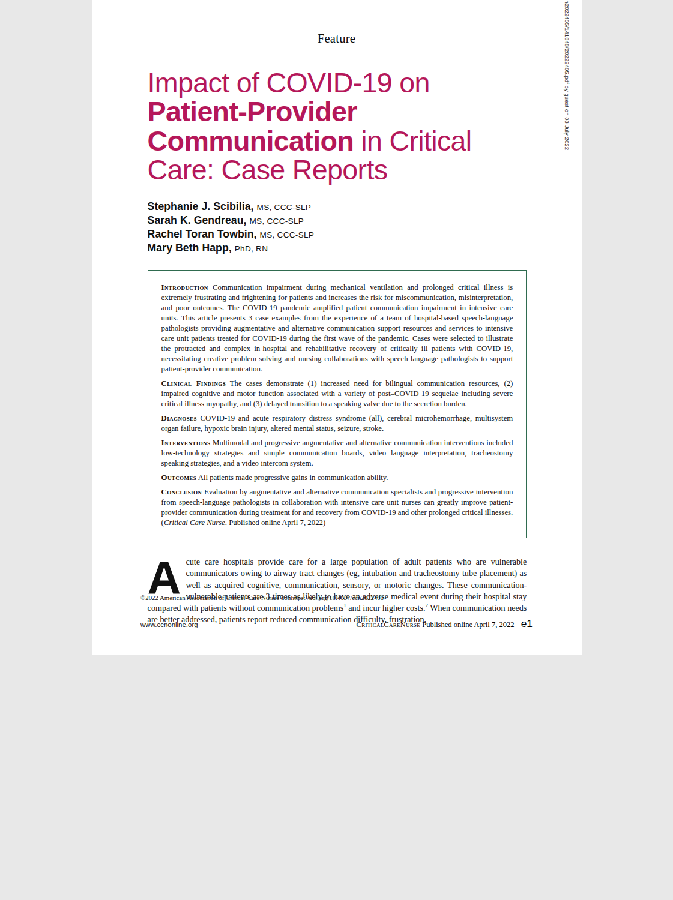Feature
Impact of COVID-19 on Patient-Provider Communication in Critical Care: Case Reports
Stephanie J. Scibilia, MS, CCC-SLP
Sarah K. Gendreau, MS, CCC-SLP
Rachel Toran Towbin, MS, CCC-SLP
Mary Beth Happ, PhD, RN
Introduction Communication impairment during mechanical ventilation and prolonged critical illness is extremely frustrating and frightening for patients and increases the risk for miscommunication, misinterpretation, and poor outcomes. The COVID-19 pandemic amplified patient communication impairment in intensive care units. This article presents 3 case examples from the experience of a team of hospital-based speech-language pathologists providing augmentative and alternative communication support resources and services to intensive care unit patients treated for COVID-19 during the first wave of the pandemic. Cases were selected to illustrate the protracted and complex in-hospital and rehabilitative recovery of critically ill patients with COVID-19, necessitating creative problem-solving and nursing collaborations with speech-language pathologists to support patient-provider communication.
Clinical Findings The cases demonstrate (1) increased need for bilingual communication resources, (2) impaired cognitive and motor function associated with a variety of post–COVID-19 sequelae including severe critical illness myopathy, and (3) delayed transition to a speaking valve due to the secretion burden.
Diagnoses COVID-19 and acute respiratory distress syndrome (all), cerebral microhemorrhage, multisystem organ failure, hypoxic brain injury, altered mental status, seizure, stroke.
Interventions Multimodal and progressive augmentative and alternative communication interventions included low-technology strategies and simple communication boards, video language interpretation, tracheostomy speaking strategies, and a video intercom system.
Outcomes All patients made progressive gains in communication ability.
Conclusion Evaluation by augmentative and alternative communication specialists and progressive intervention from speech-language pathologists in collaboration with intensive care unit nurses can greatly improve patient-provider communication during treatment for and recovery from COVID-19 and other prolonged critical illnesses. (Critical Care Nurse. Published online April 7, 2022)
Acute care hospitals provide care for a large population of adult patients who are vulnerable communicators owing to airway tract changes (eg, intubation and tracheostomy tube placement) as well as acquired cognitive, communication, sensory, or motoric changes. These communication-vulnerable patients are 3 times as likely to have an adverse medical event during their hospital stay compared with patients without communication problems1 and incur higher costs.2 When communication needs are better addressed, patients report reduced communication difficulty, frustration,
©2022 American Association of Critical-Care Nurses doi:https://doi.org/10.4037/ccn2022405
www.ccnonline.org CriticalCareNurse Published online April 7, 2022 e1
Downloaded from http://aacnjournals.org/ccnonline/article-pdf/doi/10.4037/ccn2022405/141848/20222405.pdf by guest on 03 July 2022